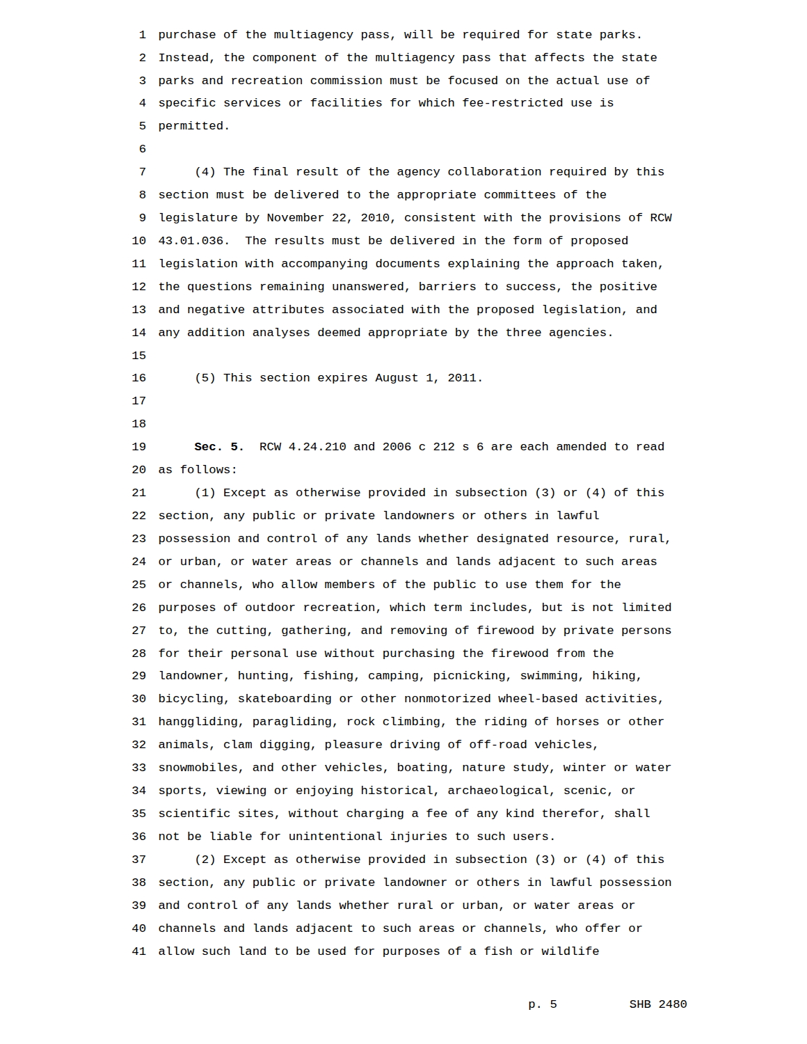purchase of the multiagency pass, will be required for state parks.
Instead, the component of the multiagency pass that affects the state
parks and recreation commission must be focused on the actual use of
specific services or facilities for which fee-restricted use is
permitted.
(4) The final result of the agency collaboration required by this
section must be delivered to the appropriate committees of the
legislature by November 22, 2010, consistent with the provisions of RCW
43.01.036. The results must be delivered in the form of proposed
legislation with accompanying documents explaining the approach taken,
the questions remaining unanswered, barriers to success, the positive
and negative attributes associated with the proposed legislation, and
any addition analyses deemed appropriate by the three agencies.
(5) This section expires August 1, 2011.
Sec. 5. RCW 4.24.210 and 2006 c 212 s 6 are each amended to read
as follows:
(1) Except as otherwise provided in subsection (3) or (4) of this
section, any public or private landowners or others in lawful
possession and control of any lands whether designated resource, rural,
or urban, or water areas or channels and lands adjacent to such areas
or channels, who allow members of the public to use them for the
purposes of outdoor recreation, which term includes, but is not limited
to, the cutting, gathering, and removing of firewood by private persons
for their personal use without purchasing the firewood from the
landowner, hunting, fishing, camping, picnicking, swimming, hiking,
bicycling, skateboarding or other nonmotorized wheel-based activities,
hanggliding, paragliding, rock climbing, the riding of horses or other
animals, clam digging, pleasure driving of off-road vehicles,
snowmobiles, and other vehicles, boating, nature study, winter or water
sports, viewing or enjoying historical, archaeological, scenic, or
scientific sites, without charging a fee of any kind therefor, shall
not be liable for unintentional injuries to such users.
(2) Except as otherwise provided in subsection (3) or (4) of this
section, any public or private landowner or others in lawful possession
and control of any lands whether rural or urban, or water areas or
channels and lands adjacent to such areas or channels, who offer or
allow such land to be used for purposes of a fish or wildlife
p. 5 SHB 2480